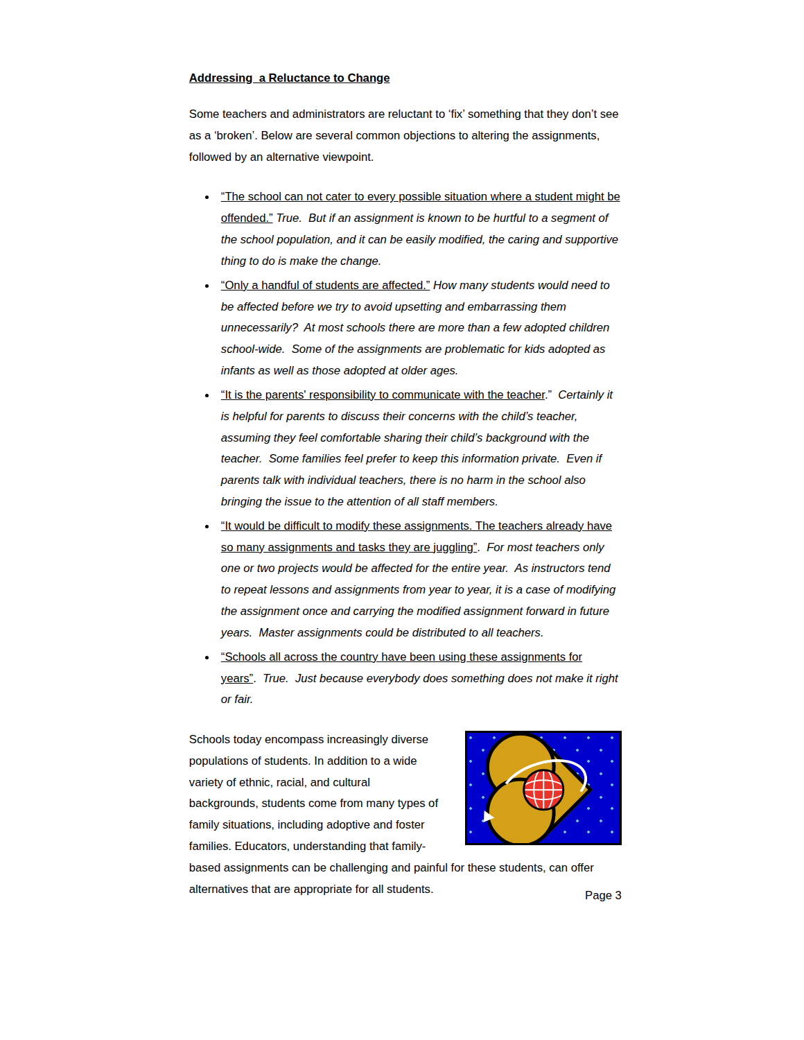Addressing a Reluctance to Change
Some teachers and administrators are reluctant to ‘fix’ something that they don’t see as a ‘broken’. Below are several common objections to altering the assignments, followed by an alternative viewpoint.
“The school can not cater to every possible situation where a student might be offended.” True. But if an assignment is known to be hurtful to a segment of the school population, and it can be easily modified, the caring and supportive thing to do is make the change.
“Only a handful of students are affected.” How many students would need to be affected before we try to avoid upsetting and embarrassing them unnecessarily? At most schools there are more than a few adopted children school-wide. Some of the assignments are problematic for kids adopted as infants as well as those adopted at older ages.
“It is the parents' responsibility to communicate with the teacher.” Certainly it is helpful for parents to discuss their concerns with the child’s teacher, assuming they feel comfortable sharing their child’s background with the teacher. Some families feel prefer to keep this information private. Even if parents talk with individual teachers, there is no harm in the school also bringing the issue to the attention of all staff members.
“It would be difficult to modify these assignments. The teachers already have so many assignments and tasks they are juggling”. For most teachers only one or two projects would be affected for the entire year. As instructors tend to repeat lessons and assignments from year to year, it is a case of modifying the assignment once and carrying the modified assignment forward in future years. Master assignments could be distributed to all teachers.
“Schools all across the country have been using these assignments for years”. True. Just because everybody does something does not make it right or fair.
Schools today encompass increasingly diverse populations of students. In addition to a wide variety of ethnic, racial, and cultural backgrounds, students come from many types of family situations, including adoptive and foster families. Educators, understanding that family-based assignments can be challenging and painful for these students, can offer alternatives that are appropriate for all students.
Page 3